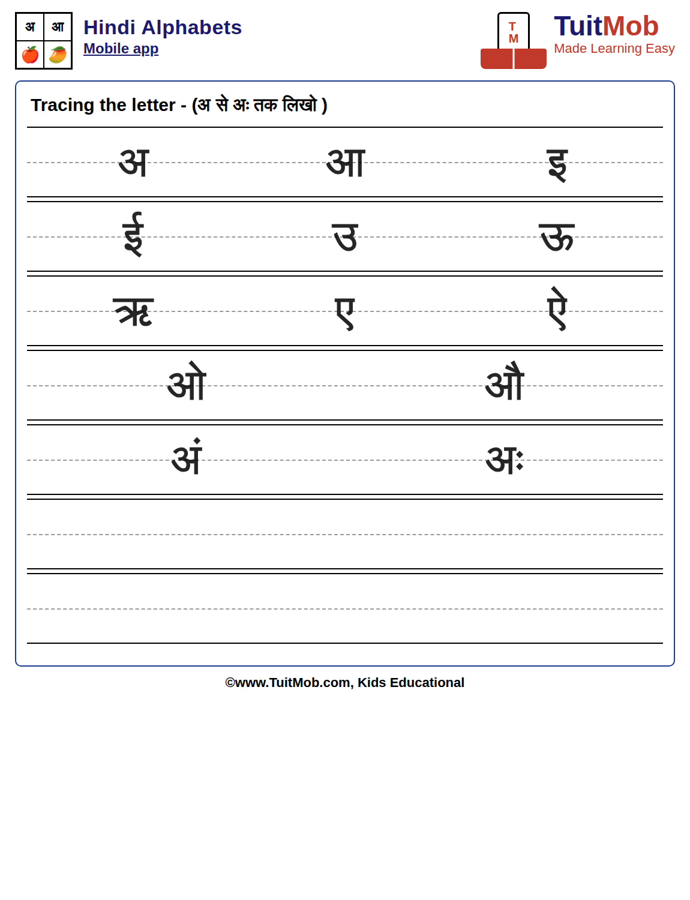अ
आ
🍎
🥭
Hindi Alphabets
Mobile app
T
M
TuitMob
Made Learning Easy
Tracing the letter - (अ से अः तक लिखो )
अ आ इ
ई उ ऊ
ऋ ए ऐ
ओ औ
अं अः
©www.TuitMob.com, Kids Educational